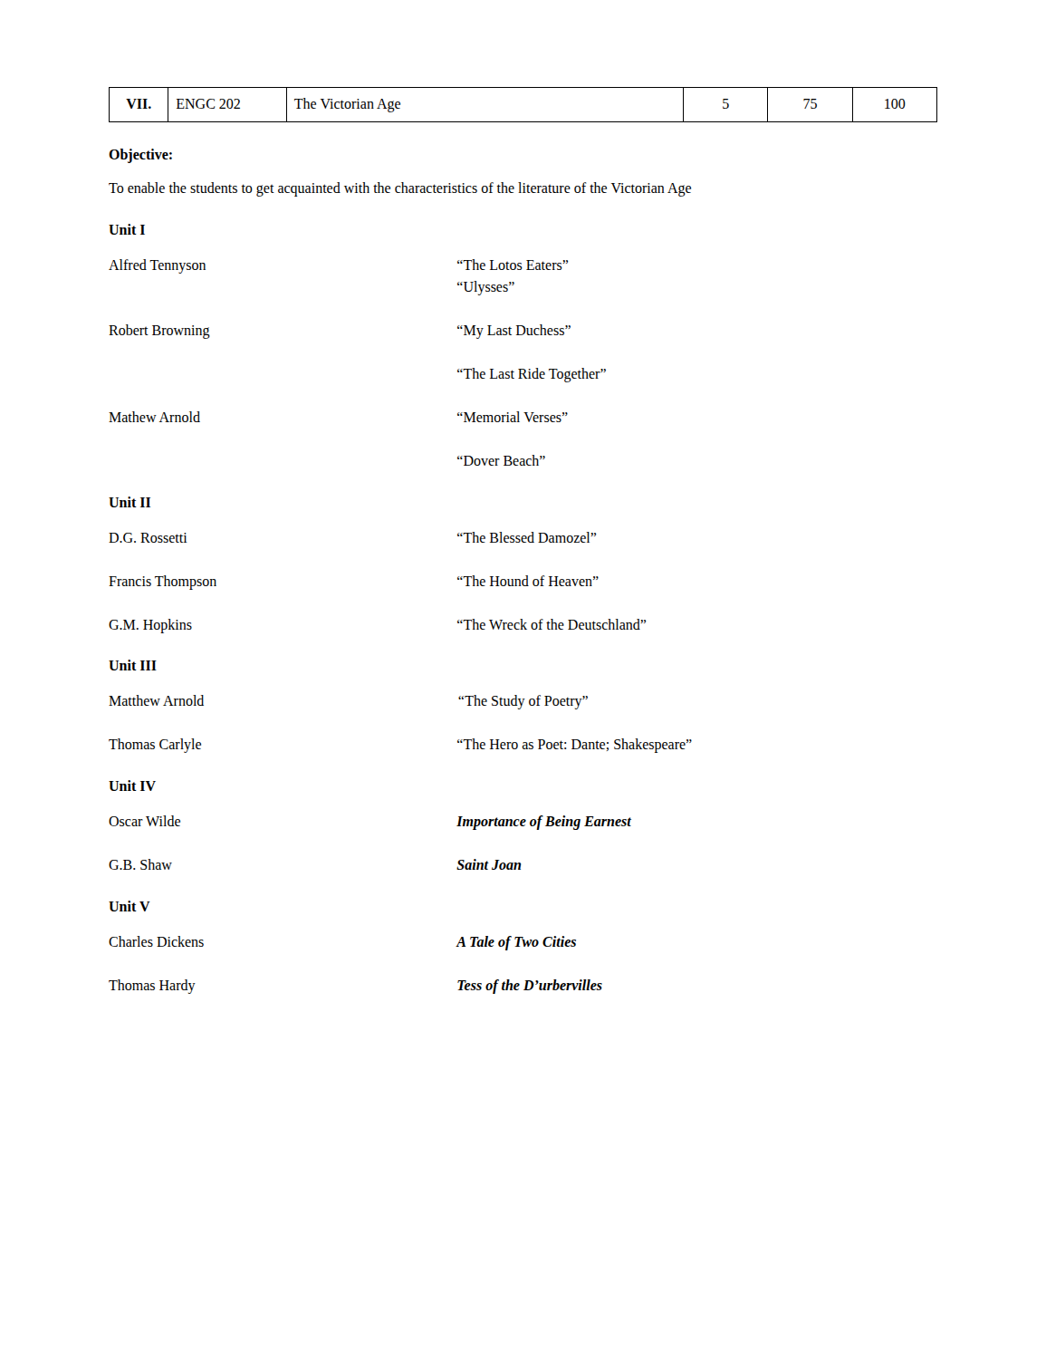| VII. | ENGC 202 | The Victorian Age | 5 | 75 | 100 |
Objective:
To enable the students to get acquainted with the characteristics of the literature of the Victorian Age
Unit I
| Alfred Tennyson | “The Lotos Eaters” “Ulysses” |
| Robert Browning | “My Last Duchess” |
| | “The Last Ride Together” |
| Mathew Arnold | “Memorial Verses” |
| | “Dover Beach” |
Unit II
| D.G. Rossetti | “The Blessed Damozel” |
| Francis Thompson | “The Hound of Heaven” |
| G.M. Hopkins | “The Wreck of the Deutschland” |
Unit III
| Matthew Arnold | “ The Study of Poetry” |
| Thomas Carlyle | “The Hero as Poet: Dante; Shakespeare” |
Unit IV
| Oscar Wilde | Importance of Being Earnest |
| G.B. Shaw | Saint Joan |
Unit V
| Charles Dickens | A Tale of Two Cities |
| Thomas Hardy | Tess of the D’urbervilles |